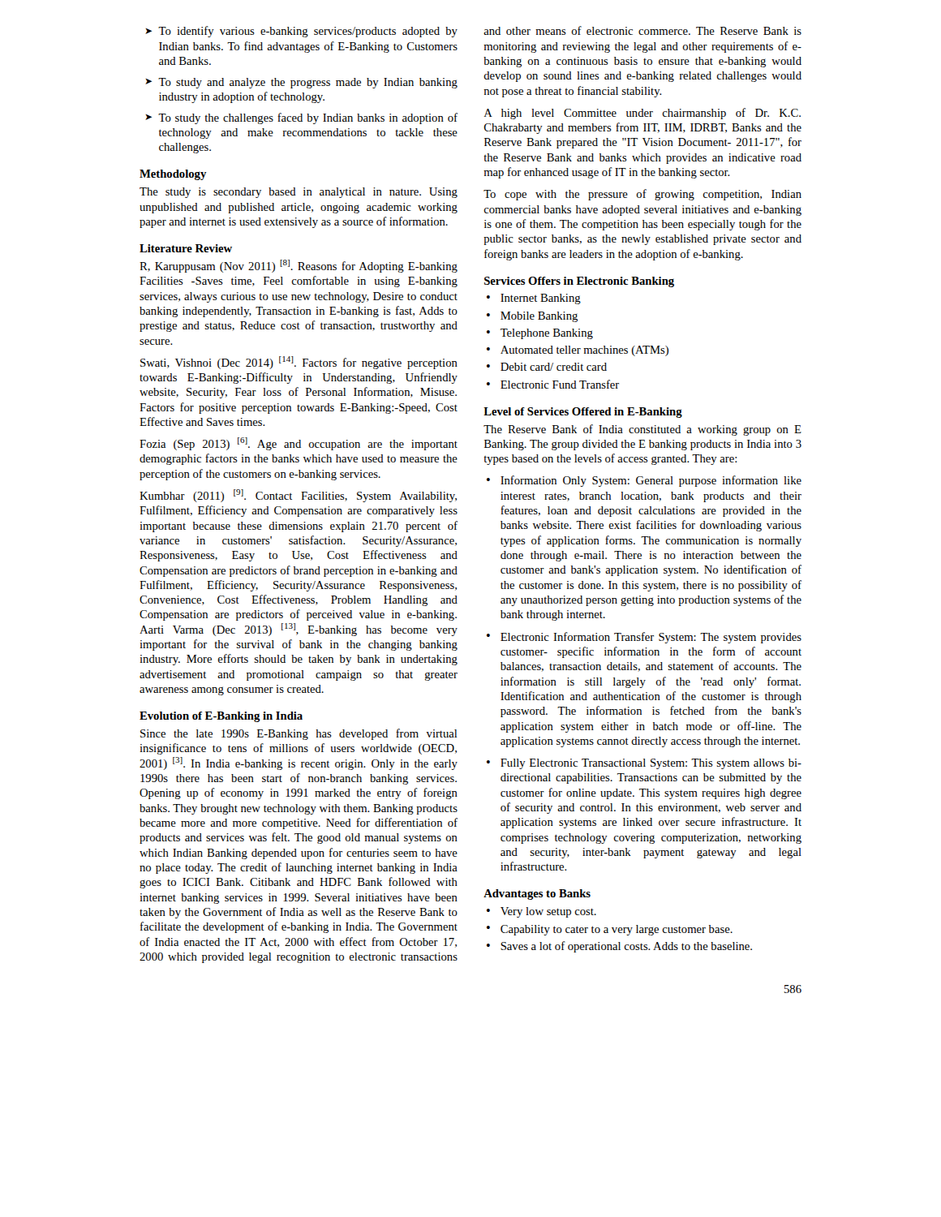To identify various e-banking services/products adopted by Indian banks. To find advantages of E-Banking to Customers and Banks.
To study and analyze the progress made by Indian banking industry in adoption of technology.
To study the challenges faced by Indian banks in adoption of technology and make recommendations to tackle these challenges.
Methodology
The study is secondary based in analytical in nature. Using unpublished and published article, ongoing academic working paper and internet is used extensively as a source of information.
Literature Review
R, Karuppusam (Nov 2011) [8]. Reasons for Adopting E-banking Facilities -Saves time, Feel comfortable in using E-banking services, always curious to use new technology, Desire to conduct banking independently, Transaction in E-banking is fast, Adds to prestige and status, Reduce cost of transaction, trustworthy and secure.
Swati, Vishnoi (Dec 2014) [14]. Factors for negative perception towards E-Banking:-Difficulty in Understanding, Unfriendly website, Security, Fear loss of Personal Information, Misuse. Factors for positive perception towards E-Banking:-Speed, Cost Effective and Saves times.
Fozia (Sep 2013) [6]. Age and occupation are the important demographic factors in the banks which have used to measure the perception of the customers on e-banking services.
Kumbhar (2011) [9]. Contact Facilities, System Availability, Fulfilment, Efficiency and Compensation are comparatively less important because these dimensions explain 21.70 percent of variance in customers' satisfaction. Security/Assurance, Responsiveness, Easy to Use, Cost Effectiveness and Compensation are predictors of brand perception in e-banking and Fulfilment, Efficiency, Security/Assurance Responsiveness, Convenience, Cost Effectiveness, Problem Handling and Compensation are predictors of perceived value in e-banking. Aarti Varma (Dec 2013) [13], E-banking has become very important for the survival of bank in the changing banking industry. More efforts should be taken by bank in undertaking advertisement and promotional campaign so that greater awareness among consumer is created.
Evolution of E-Banking in India
Since the late 1990s E-Banking has developed from virtual insignificance to tens of millions of users worldwide (OECD, 2001) [3]. In India e-banking is recent origin. Only in the early 1990s there has been start of non-branch banking services. Opening up of economy in 1991 marked the entry of foreign banks. They brought new technology with them. Banking products became more and more competitive. Need for differentiation of products and services was felt. The good old manual systems on which Indian Banking depended upon for centuries seem to have no place today. The credit of launching internet banking in India goes to ICICI Bank. Citibank and HDFC Bank followed with internet banking services in 1999. Several initiatives have been taken by the Government of India as well as the Reserve Bank to facilitate the development of e-banking in India. The Government of India enacted the IT Act, 2000 with effect from October 17, 2000 which provided legal recognition to electronic transactions and other means of electronic commerce. The Reserve Bank is monitoring and reviewing the legal and other requirements of e-banking on a continuous basis to ensure that e-banking would develop on sound lines and e-banking related challenges would not pose a threat to financial stability.
A high level Committee under chairmanship of Dr. K.C. Chakrabarty and members from IIT, IIM, IDRBT, Banks and the Reserve Bank prepared the "IT Vision Document- 2011-17", for the Reserve Bank and banks which provides an indicative road map for enhanced usage of IT in the banking sector.
To cope with the pressure of growing competition, Indian commercial banks have adopted several initiatives and e-banking is one of them. The competition has been especially tough for the public sector banks, as the newly established private sector and foreign banks are leaders in the adoption of e-banking.
Services Offers in Electronic Banking
Internet Banking
Mobile Banking
Telephone Banking
Automated teller machines (ATMs)
Debit card/ credit card
Electronic Fund Transfer
Level of Services Offered in E-Banking
The Reserve Bank of India constituted a working group on E Banking. The group divided the E banking products in India into 3 types based on the levels of access granted. They are:
Information Only System: General purpose information like interest rates, branch location, bank products and their features, loan and deposit calculations are provided in the banks website. There exist facilities for downloading various types of application forms. The communication is normally done through e-mail. There is no interaction between the customer and bank's application system. No identification of the customer is done. In this system, there is no possibility of any unauthorized person getting into production systems of the bank through internet.
Electronic Information Transfer System: The system provides customer- specific information in the form of account balances, transaction details, and statement of accounts. The information is still largely of the 'read only' format. Identification and authentication of the customer is through password. The information is fetched from the bank's application system either in batch mode or off-line. The application systems cannot directly access through the internet.
Fully Electronic Transactional System: This system allows bi-directional capabilities. Transactions can be submitted by the customer for online update. This system requires high degree of security and control. In this environment, web server and application systems are linked over secure infrastructure. It comprises technology covering computerization, networking and security, inter-bank payment gateway and legal infrastructure.
Advantages to Banks
Very low setup cost.
Capability to cater to a very large customer base.
Saves a lot of operational costs. Adds to the baseline.
586